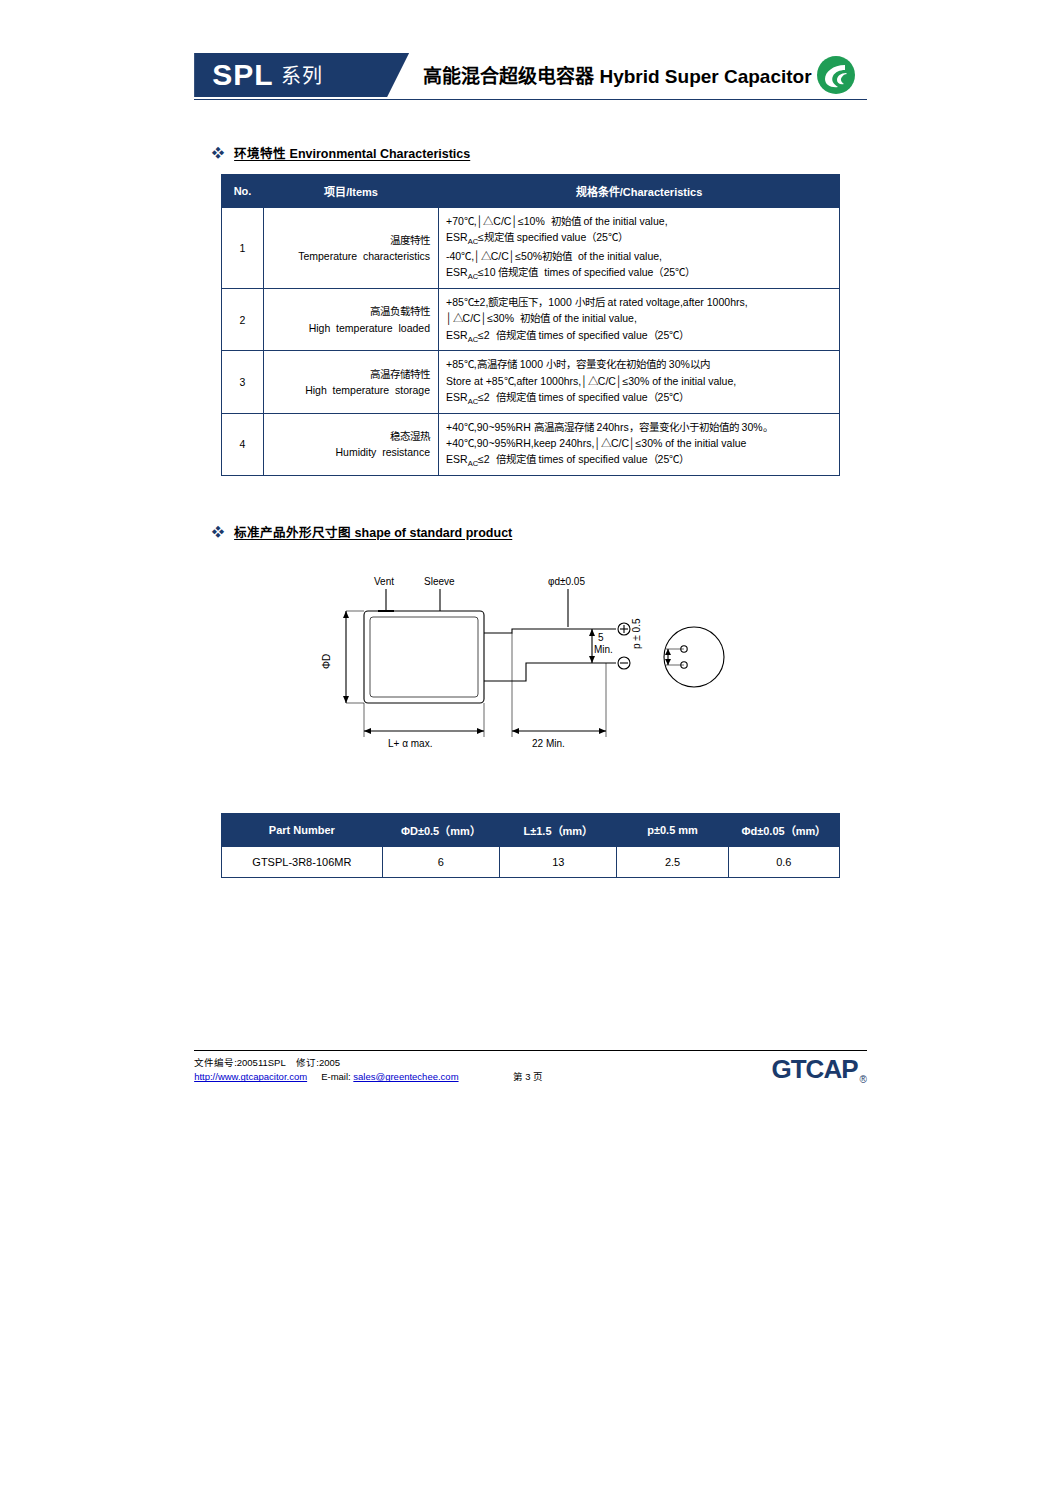SPL 系列
高能混合超级电容器 Hybrid Super Capacitor
❖ 环境特性 Environmental Characteristics
| No. | 项目/Items | 规格条件/Characteristics |
| --- | --- | --- |
| 1 | 温度特性 Temperature characteristics | +70℃,│△C/C│≤10% 初始值 of the initial value, ESR AC ≤规定值 specified value（25℃） -40℃,│△C/C│≤50%初始值 of the initial value, ESR AC ≤10 倍规定值 times of specified value（25℃） |
| 2 | 高温负载特性 High temperature loaded | +85℃±2,额定电压下，1000 小时后 at rated voltage,after 1000hrs, │△C/C│≤30% 初始值 of the initial value, ESR AC ≤2 倍规定值 times of specified value（25℃） |
| 3 | 高温存储特性 High temperature storage | +85℃,高温存储 1000 小时，容量变化在初始值的 30%以内 Store at +85℃,after 1000hrs,│△C/C│≤30% of the initial value, ESR AC ≤2 倍规定值 times of specified value（25℃） |
| 4 | 稳态湿热 Humidity resistance | +40℃,90~95%RH 高温高湿存储 240hrs，容量变化小于初始值的 30%。 +40℃,90~95%RH,keep 240hrs,│△C/C│≤30% of the initial value ESR AC ≤2 倍规定值 times of specified value（25℃） |
❖ 标准产品外形尺寸图 shape of standard product
Vent Sleeve φd±0.05 ΦD L+ α max. 22 Min. 5 Min. p ± 0.5
| Part Number | ΦD±0.5（mm） | L±1.5（mm） | p±0.5 mm | Φd±0.05（mm） |
| --- | --- | --- | --- | --- |
| GTSPL-3R8-106MR | 6 | 13 | 2.5 | 0.6 |
文件编号:200511SPL 修订:2005
http://www.gtcapacitor.com E-mail: sales@greentechee.com 第 3 页
GTCAP®